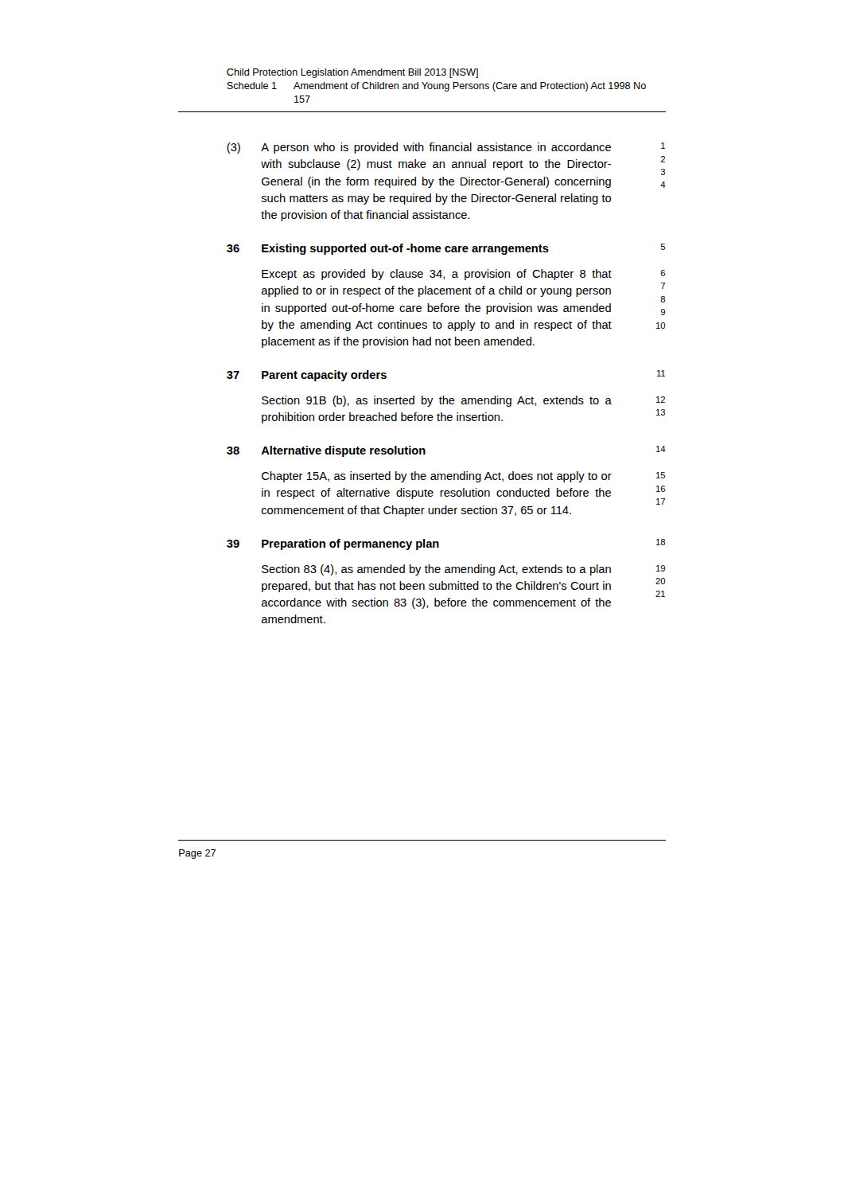Child Protection Legislation Amendment Bill 2013 [NSW]
Schedule 1 Amendment of Children and Young Persons (Care and Protection) Act 1998 No 157
(3)
A person who is provided with financial assistance in accordance with subclause (2) must make an annual report to the Director-General (in the form required by the Director-General) concerning such matters as may be required by the Director-General relating to the provision of that financial assistance.
1 2 3 4
36
Existing supported out-of -home care arrangements
Except as provided by clause 34, a provision of Chapter 8 that applied to or in respect of the placement of a child or young person in supported out-of-home care before the provision was amended by the amending Act continues to apply to and in respect of that placement as if the provision had not been amended.
5 . 6 7 8 9 10
37
Parent capacity orders
Section 91B (b), as inserted by the amending Act, extends to a prohibition order breached before the insertion.
11 . 12 13
38
Alternative dispute resolution
Chapter 15A, as inserted by the amending Act, does not apply to or in respect of alternative dispute resolution conducted before the commencement of that Chapter under section 37, 65 or 114.
14 . 15 16 17
39
Preparation of permanency plan
Section 83 (4), as amended by the amending Act, extends to a plan prepared, but that has not been submitted to the Children's Court in accordance with section 83 (3), before the commencement of the amendment.
18 . 19 20 21
Page 27